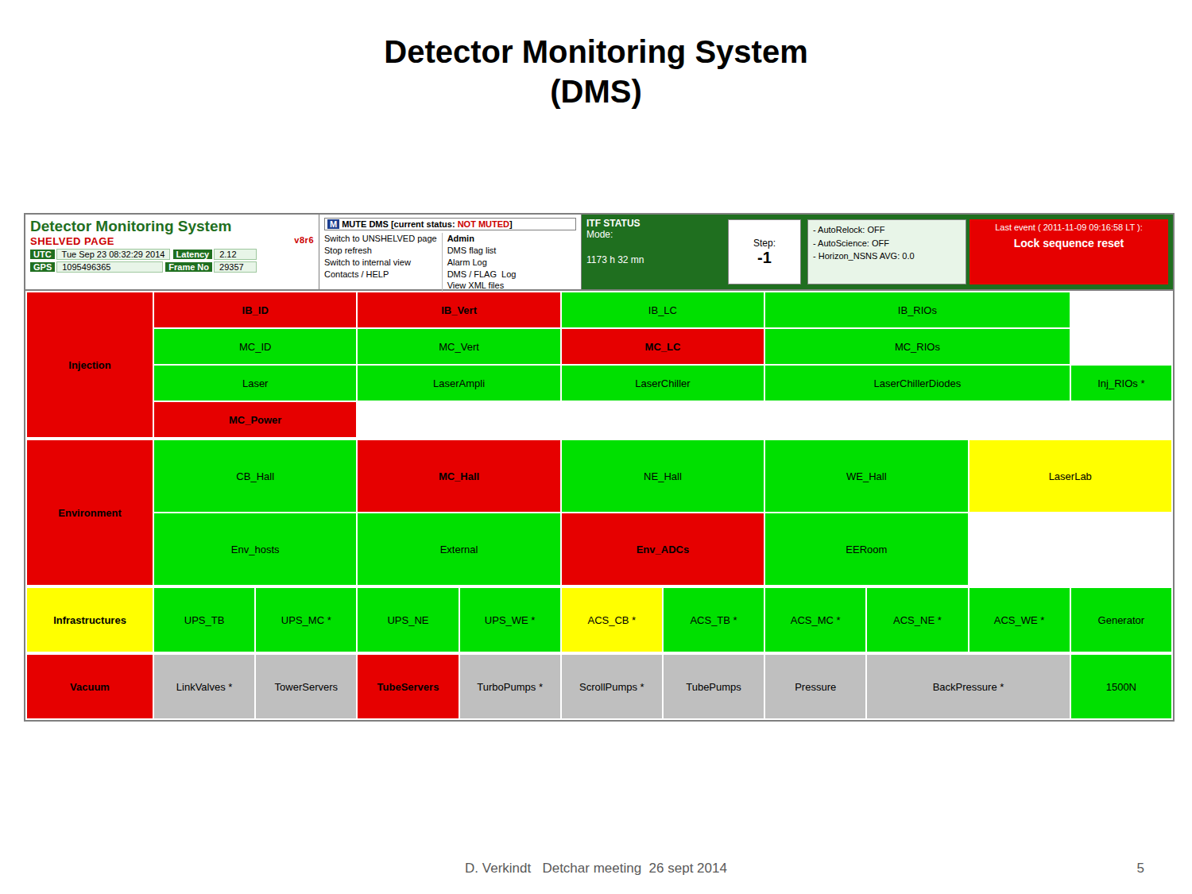Detector Monitoring System
(DMS)
Detector Monitoring System
SHELVED PAGE v8r6
UTC Tue Sep 23 08:32:29 2014 Latency 2.12
GPS 1095496365 Frame No 29357
MMUTE DMS [current status: NOT MUTED]
Switch to UNSHELVED page
Stop refresh
Switch to internal view
Contacts / HELP
Admin
DMS flag list
Alarm Log
DMS / FLAG Log
View XML files
ITF STATUS
Mode:
1173 h 32 mn
Step:
-1
- AutoRelock: OFF
- AutoScience: OFF
- Horizon_NSNS AVG: 0.0
Last event ( 2011-11-09 09:16:58 LT ):
Lock sequence reset
| Injection | IB_ID | IB_Vert | IB_LC | IB_RIOs | |
| MC_ID | MC_Vert | MC_LC | MC_RIOs | |
| Laser | LaserAmpli | LaserChiller | LaserChillerDiodes | Inj_RIOs * |
| MC_Power | |
| Environment | CB_Hall | MC_Hall | NE_Hall | WE_Hall | LaserLab |
| Env_hosts | External | Env_ADCs | EERoom | |
| Infrastructures | UPS_TB | UPS_MC * | UPS_NE | UPS_WE * | ACS_CB * | ACS_TB * | ACS_MC * | ACS_NE * | ACS_WE * | Generator |
| Vacuum | LinkValves * | TowerServers | TubeServers | TurboPumps * | ScrollPumps * | TubePumps | Pressure | BackPressure * | 1500N |
D. Verkindt Detchar meeting 26 sept 2014
5